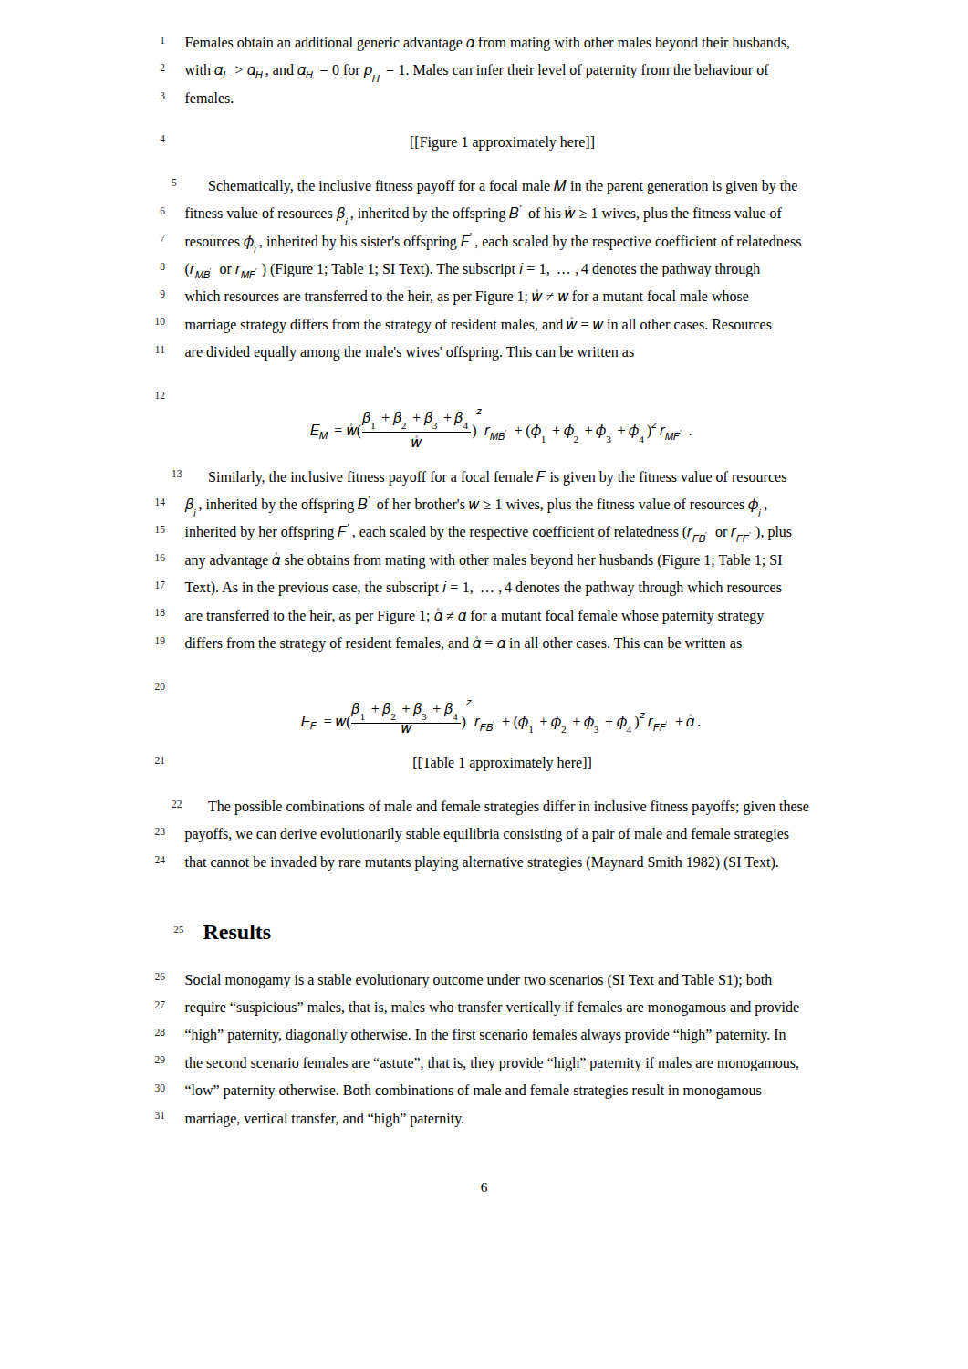Females obtain an additional generic advantage α from mating with other males beyond their husbands,
with αL>αH, and αH=0 for pH=1. Males can infer their level of paternity from the behaviour of
females.
[[Figure 1 approximately here]]
Schematically, the inclusive fitness payoff for a focal male M in the parent generation is given by the
fitness value of resources βi, inherited by the offspring B′ of his w˚≥1 wives, plus the fitness value of
resources ϕi, inherited by his sister's offspring F′, each scaled by the respective coefficient of relatedness
(rMB′ or rMF′) (Figure 1; Table 1; SI Text). The subscript i=1,…,4 denotes the pathway through
which resources are transferred to the heir, as per Figure 1; w˚≠w for a mutant focal male whose
marriage strategy differs from the strategy of resident males, and w˚=w in all other cases. Resources
are divided equally among the male's wives' offspring. This can be written as
EM = w˚ ( β1+β2+β3+β4 w˚ ) z rMB′ + (ϕ1+ϕ2+ϕ3+ϕ4) z rMF′ .
Similarly, the inclusive fitness payoff for a focal female F is given by the fitness value of resources
βi, inherited by the offspring B′ of her brother's w≥1 wives, plus the fitness value of resources ϕi,
inherited by her offspring F′, each scaled by the respective coefficient of relatedness (rFB′ or rFF′), plus
any advantage α˚ she obtains from mating with other males beyond her husbands (Figure 1; Table 1; SI
Text). As in the previous case, the subscript i=1,…,4 denotes the pathway through which resources
are transferred to the heir, as per Figure 1; α˚≠α for a mutant focal female whose paternity strategy
differs from the strategy of resident females, and α˚=α in all other cases. This can be written as
EF = w ( β1+β2+β3+β4 w ) z rFB′ + (ϕ1+ϕ2+ϕ3+ϕ4) z rFF′ + α˚ .
[[Table 1 approximately here]]
The possible combinations of male and female strategies differ in inclusive fitness payoffs; given these
payoffs, we can derive evolutionarily stable equilibria consisting of a pair of male and female strategies
that cannot be invaded by rare mutants playing alternative strategies (Maynard Smith 1982) (SI Text).
Results
Social monogamy is a stable evolutionary outcome under two scenarios (SI Text and Table S1); both
require “suspicious” males, that is, males who transfer vertically if females are monogamous and provide
“high” paternity, diagonally otherwise. In the first scenario females always provide “high” paternity. In
the second scenario females are “astute”, that is, they provide “high” paternity if males are monogamous,
“low” paternity otherwise. Both combinations of male and female strategies result in monogamous
marriage, vertical transfer, and “high” paternity.
6